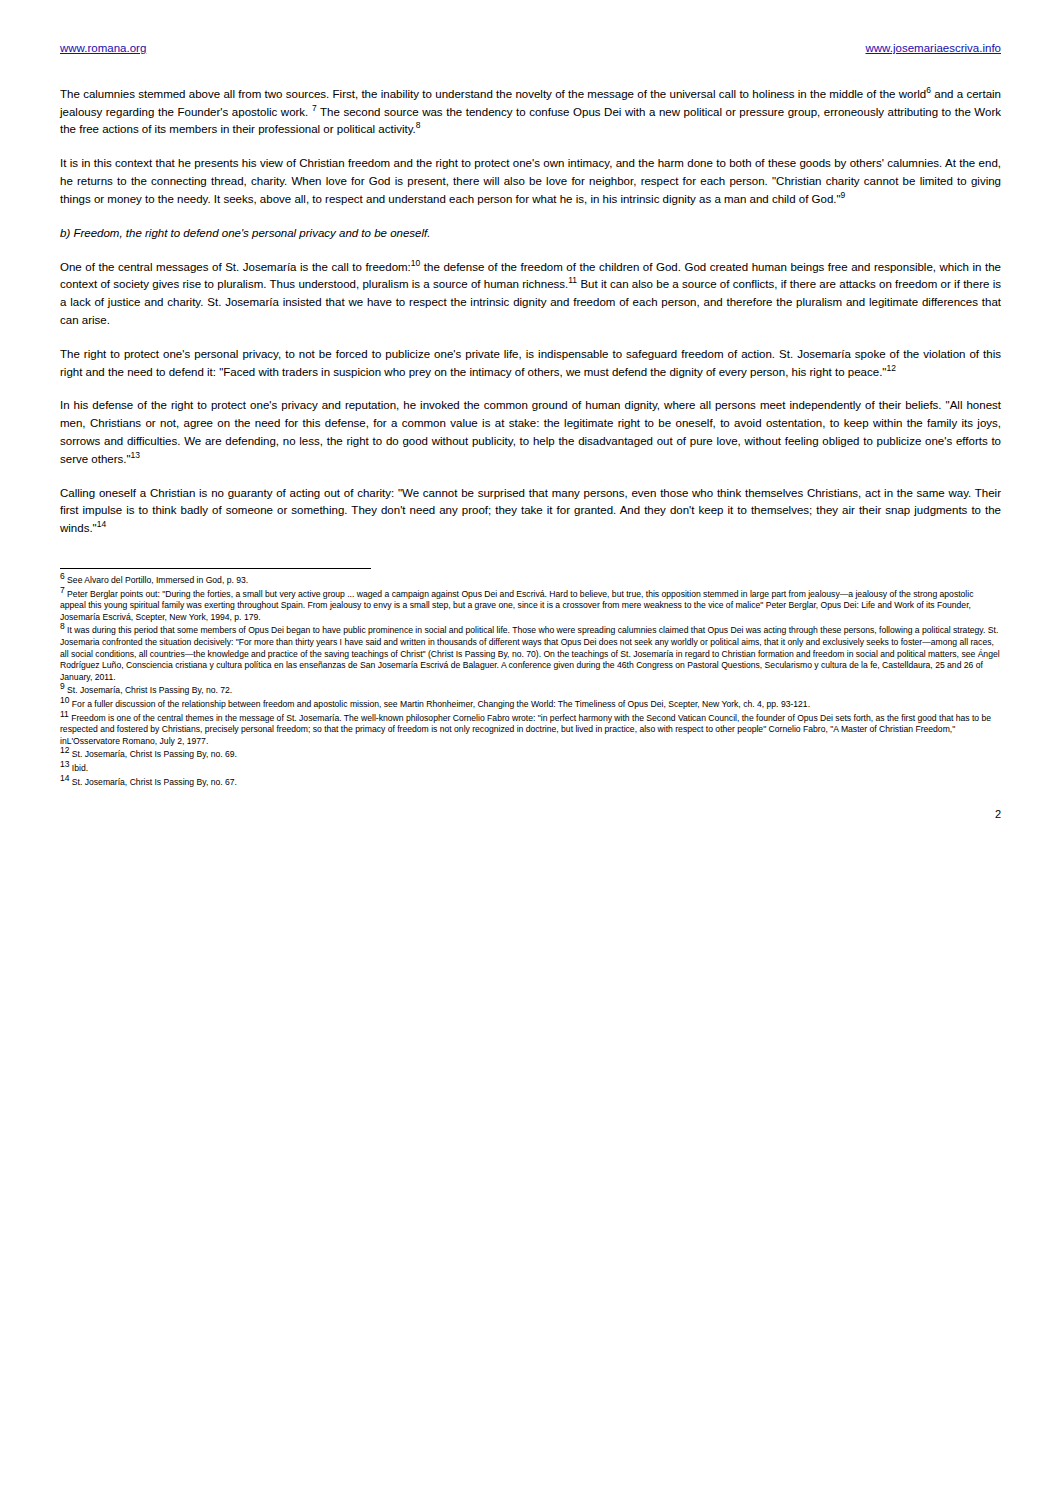www.romana.org
www.josemariaescriva.info
The calumnies stemmed above all from two sources. First, the inability to understand the novelty of the message of the universal call to holiness in the middle of the world6 and a certain jealousy regarding the Founder's apostolic work. 7 The second source was the tendency to confuse Opus Dei with a new political or pressure group, erroneously attributing to the Work the free actions of its members in their professional or political activity.8
It is in this context that he presents his view of Christian freedom and the right to protect one's own intimacy, and the harm done to both of these goods by others' calumnies. At the end, he returns to the connecting thread, charity. When love for God is present, there will also be love for neighbor, respect for each person. "Christian charity cannot be limited to giving things or money to the needy. It seeks, above all, to respect and understand each person for what he is, in his intrinsic dignity as a man and child of God."9
b) Freedom, the right to defend one's personal privacy and to be oneself.
One of the central messages of St. Josemaría is the call to freedom:10 the defense of the freedom of the children of God. God created human beings free and responsible, which in the context of society gives rise to pluralism. Thus understood, pluralism is a source of human richness.11 But it can also be a source of conflicts, if there are attacks on freedom or if there is a lack of justice and charity. St. Josemaría insisted that we have to respect the intrinsic dignity and freedom of each person, and therefore the pluralism and legitimate differences that can arise.
The right to protect one's personal privacy, to not be forced to publicize one's private life, is indispensable to safeguard freedom of action. St. Josemaría spoke of the violation of this right and the need to defend it: "Faced with traders in suspicion who prey on the intimacy of others, we must defend the dignity of every person, his right to peace."12
In his defense of the right to protect one's privacy and reputation, he invoked the common ground of human dignity, where all persons meet independently of their beliefs. "All honest men, Christians or not, agree on the need for this defense, for a common value is at stake: the legitimate right to be oneself, to avoid ostentation, to keep within the family its joys, sorrows and difficulties. We are defending, no less, the right to do good without publicity, to help the disadvantaged out of pure love, without feeling obliged to publicize one's efforts to serve others."13
Calling oneself a Christian is no guaranty of acting out of charity: "We cannot be surprised that many persons, even those who think themselves Christians, act in the same way. Their first impulse is to think badly of someone or something. They don't need any proof; they take it for granted. And they don't keep it to themselves; they air their snap judgments to the winds."14
6 See Alvaro del Portillo, Immersed in God, p. 93.
7 Peter Berglar points out: "During the forties, a small but very active group ... waged a campaign against Opus Dei and Escrivá. Hard to believe, but true, this opposition stemmed in large part from jealousy—a jealousy of the strong apostolic appeal this young spiritual family was exerting throughout Spain. From jealousy to envy is a small step, but a grave one, since it is a crossover from mere weakness to the vice of malice" Peter Berglar, Opus Dei: Life and Work of its Founder, Josemaría Escrivá, Scepter, New York, 1994, p. 179.
8 It was during this period that some members of Opus Dei began to have public prominence in social and political life. Those who were spreading calumnies claimed that Opus Dei was acting through these persons, following a political strategy. St. Josemaria confronted the situation decisively: "For more than thirty years I have said and written in thousands of different ways that Opus Dei does not seek any worldly or political aims, that it only and exclusively seeks to foster—among all races, all social conditions, all countries—the knowledge and practice of the saving teachings of Christ" (Christ Is Passing By, no. 70). On the teachings of St. Josemaría in regard to Christian formation and freedom in social and political matters, see Ángel Rodríguez Luño, Consciencia cristiana y cultura política en las enseñanzas de San Josemaría Escrivá de Balaguer. A conference given during the 46th Congress on Pastoral Questions, Secularismo y cultura de la fe, Castelldaura, 25 and 26 of January, 2011.
9 St. Josemaría, Christ Is Passing By, no. 72.
10 For a fuller discussion of the relationship between freedom and apostolic mission, see Martin Rhonheimer, Changing the World: The Timeliness of Opus Dei, Scepter, New York, ch. 4, pp. 93-121.
11 Freedom is one of the central themes in the message of St. Josemaría. The well-known philosopher Cornelio Fabro wrote: "in perfect harmony with the Second Vatican Council, the founder of Opus Dei sets forth, as the first good that has to be respected and fostered by Christians, precisely personal freedom; so that the primacy of freedom is not only recognized in doctrine, but lived in practice, also with respect to other people" Cornelio Fabro, "A Master of Christian Freedom," inL'Osservatore Romano, July 2, 1977.
12 St. Josemaría, Christ Is Passing By, no. 69.
13 Ibid.
14 St. Josemaría, Christ Is Passing By, no. 67.
2